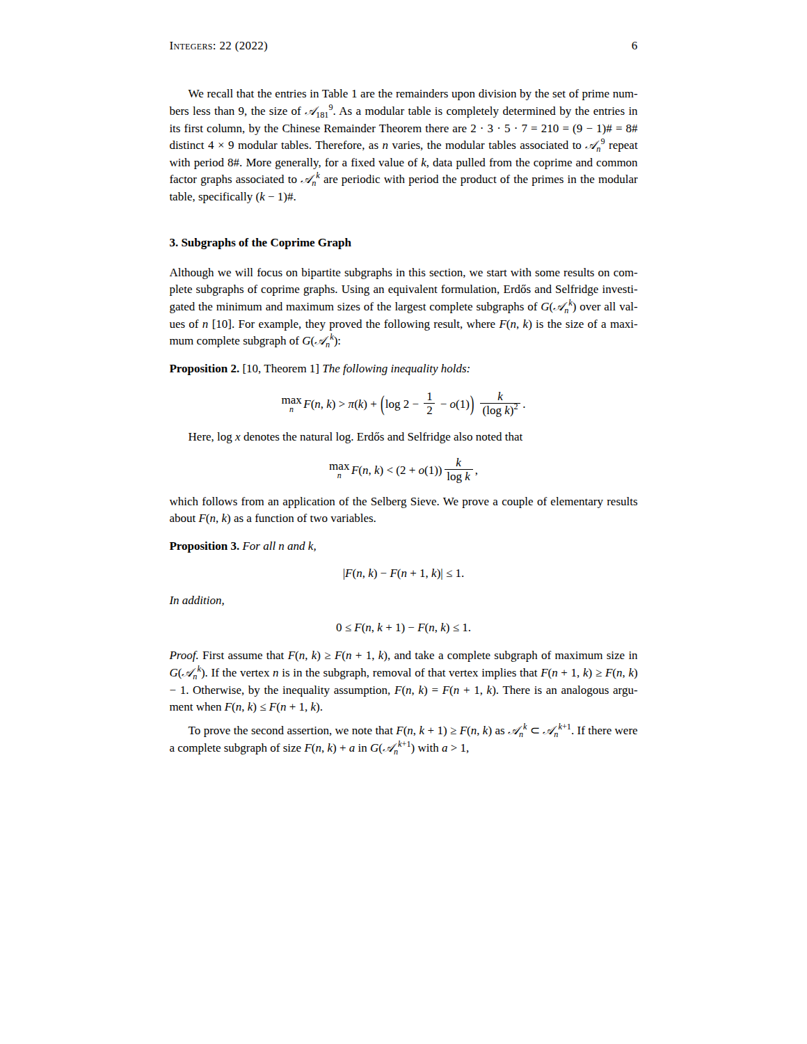Integers: 22 (2022) 6
We recall that the entries in Table 1 are the remainders upon division by the set of prime numbers less than 9, the size of 𝒜1819. As a modular table is completely determined by the entries in its first column, by the Chinese Remainder Theorem there are 2 · 3 · 5 · 7 = 210 = (9 − 1)# = 8# distinct 4 × 9 modular tables. Therefore, as n varies, the modular tables associated to 𝒜n9 repeat with period 8#. More generally, for a fixed value of k, data pulled from the coprime and common factor graphs associated to 𝒜nk are periodic with period the product of the primes in the modular table, specifically (k − 1)#.
3. Subgraphs of the Coprime Graph
Although we will focus on bipartite subgraphs in this section, we start with some results on complete subgraphs of coprime graphs. Using an equivalent formulation, Erdős and Selfridge investigated the minimum and maximum sizes of the largest complete subgraphs of G(𝒜nk) over all values of n [10]. For example, they proved the following result, where F(n, k) is the size of a maximum complete subgraph of G(𝒜nk):
Proposition 2. [10, Theorem 1] The following inequality holds:
max n F(n, k) > π(k) + (log 2 − 12 − o(1)) k(log k)2.
Here, log x denotes the natural log. Erdős and Selfridge also noted that
max n F(n, k) < (2 + o(1))klog k,
which follows from an application of the Selberg Sieve. We prove a couple of elementary results about F(n, k) as a function of two variables.
Proposition 3. For all n and k,
|F(n, k) − F(n + 1, k)| ≤ 1.
In addition,
0 ≤ F(n, k + 1) − F(n, k) ≤ 1.
Proof. First assume that F(n, k) ≥ F(n + 1, k), and take a complete subgraph of maximum size in G(𝒜nk). If the vertex n is in the subgraph, removal of that vertex implies that F(n + 1, k) ≥ F(n, k) − 1. Otherwise, by the inequality assumption, F(n, k) = F(n + 1, k). There is an analogous argument when F(n, k) ≤ F(n + 1, k).
To prove the second assertion, we note that F(n, k + 1) ≥ F(n, k) as 𝒜nk ⊂ 𝒜nk+1. If there were a complete subgraph of size F(n, k) + a in G(𝒜nk+1) with a > 1,